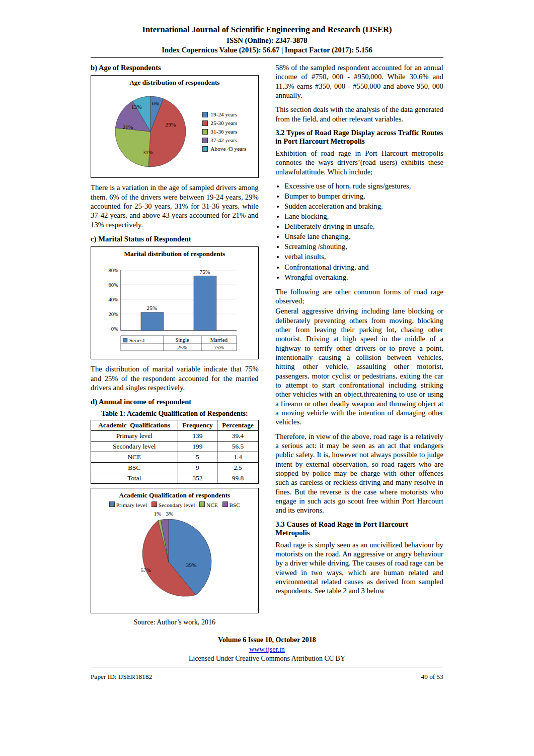International Journal of Scientific Engineering and Research (IJSER)
ISSN (Online): 2347-3878
Index Copernicus Value (2015): 56.67 | Impact Factor (2017): 5.156
b) Age of Respondents
Age distribution of respondents
6% 29% 31% 21% 13%
19-24 years
25-30 years
31-36 years
37-42 years
Above 43 years
There is a variation in the age of sampled drivers among them. 6% of the drivers were between 19-24 years, 29% accounted for 25-30 years, 31% for 31-36 years, while 37-42 years, and above 43 years accounted for 21% and 13% respectively.
c) Marital Status of Respondent
Marital distribution of respondents
80% 60% 40% 20% 0% 25% 75% Series1 Single Married 25% 75%
The distribution of marital variable indicate that 75% and 25% of the respondent accounted for the married drivers and singles respectively.
d) Annual income of respondent
Table 1: Academic Qualification of Respondents:
| Academic Qualifications | Frequency | Percentage |
| --- | --- | --- |
| Primary level | 139 | 39.4 |
| Secondary level | 199 | 56.5 |
| NCE | 5 | 1.4 |
| BSC | 9 | 2.5 |
| Total | 352 | 99.8 |
Academic Qualification of respondents
Primary level Secondary level NCE BSC
39% 57% 1% 3%
Source: Author’s work, 2016
58% of the sampled respondent accounted for an annual income of #750, 000 - #950,000. While 30.6% and 11.3% earns #350, 000 - #550,000 and above 950, 000 annually.
This section deals with the analysis of the data generated from the field, and other relevant variables.
3.2 Types of Road Rage Display across Traffic Routes in Port Harcourt Metropolis
Exhibition of road rage in Port Harcourt metropolis connotes the ways drivers’(road users) exhibits these unlawfulattitude. Which include;
Excessive use of horn, rude signs/gestures,
Bumper to bumper driving,
Sudden acceleration and braking,
Lane blocking,
Deliberately driving in unsafe,
Unsafe lane changing,
Screaming /shouting,
verbal insults,
Confrontational driving, and
Wrongful overtaking.
The following are other common forms of road rage observed;
General aggressive driving including lane blocking or deliberately preventing others from moving, blocking other from leaving their parking lot, chasing other motorist. Driving at high speed in the middle of a highway to terrify other drivers or to prove a point, intentionally causing a collision between vehicles, hitting other vehicle, assaulting other motorist, passengers, motor cyclist or pedestrians, exiting the car to attempt to start confrontational including striking other vehicles with an object,threatening to use or using a firearm or other deadly weapon and throwing object at a moving vehicle with the intention of damaging other vehicles.
Therefore, in view of the above, road rage is a relatively a serious act: it may be seen as an act that endangers public safety. It is, however not always possible to judge intent by external observation, so road ragers who are stopped by police may be charge with other offences such as careless or reckless driving and many resolve in fines. But the reverse is the case where motorists who engage in such acts go scout free within Port Harcourt and its environs.
3.3 Causes of Road Rage in Port Harcourt Metropolis
Road rage is simply seen as an uncivilized behaviour by motorists on the road. An aggressive or angry behaviour by a driver while driving. The causes of road rage can be viewed in two ways, which are human related and environmental related causes as derived from sampled respondents. See table 2 and 3 below
Volume 6 Issue 10, October 2018
www.ijser.in
Licensed Under Creative Commons Attribution CC BY
Paper ID: IJSER18182 49 of 53